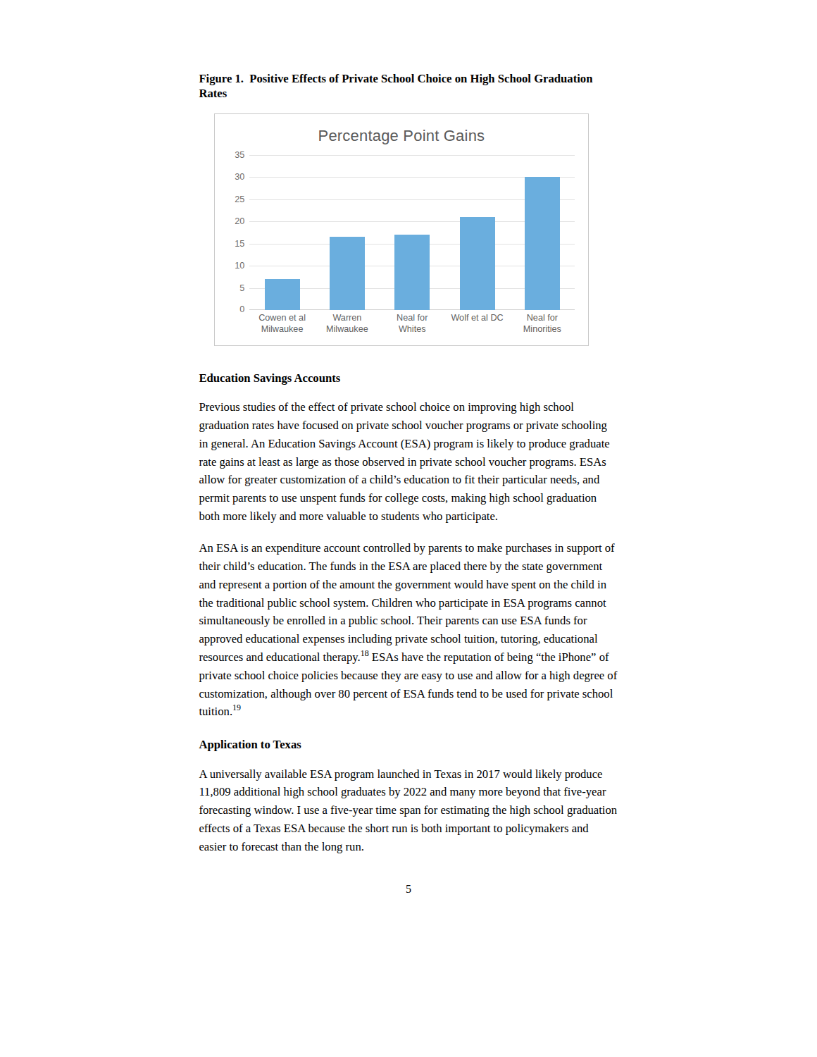Figure 1. Positive Effects of Private School Choice on High School Graduation Rates
Percentage Point Gains
35
30
25
20
15
10
5
0
Cowen et al
Milwaukee
Warren
Milwaukee
Neal for Whites
Wolf et al DC
Neal for
Minorities
Education Savings Accounts
Previous studies of the effect of private school choice on improving high school graduation rates have focused on private school voucher programs or private schooling in general. An Education Savings Account (ESA) program is likely to produce graduate rate gains at least as large as those observed in private school voucher programs. ESAs allow for greater customization of a child’s education to fit their particular needs, and permit parents to use unspent funds for college costs, making high school graduation both more likely and more valuable to students who participate.
An ESA is an expenditure account controlled by parents to make purchases in support of their child’s education. The funds in the ESA are placed there by the state government and represent a portion of the amount the government would have spent on the child in the traditional public school system. Children who participate in ESA programs cannot simultaneously be enrolled in a public school. Their parents can use ESA funds for approved educational expenses including private school tuition, tutoring, educational resources and educational therapy.18 ESAs have the reputation of being “the iPhone” of private school choice policies because they are easy to use and allow for a high degree of customization, although over 80 percent of ESA funds tend to be used for private school tuition.19
Application to Texas
A universally available ESA program launched in Texas in 2017 would likely produce 11,809 additional high school graduates by 2022 and many more beyond that five-year forecasting window. I use a five-year time span for estimating the high school graduation effects of a Texas ESA because the short run is both important to policymakers and easier to forecast than the long run.
5